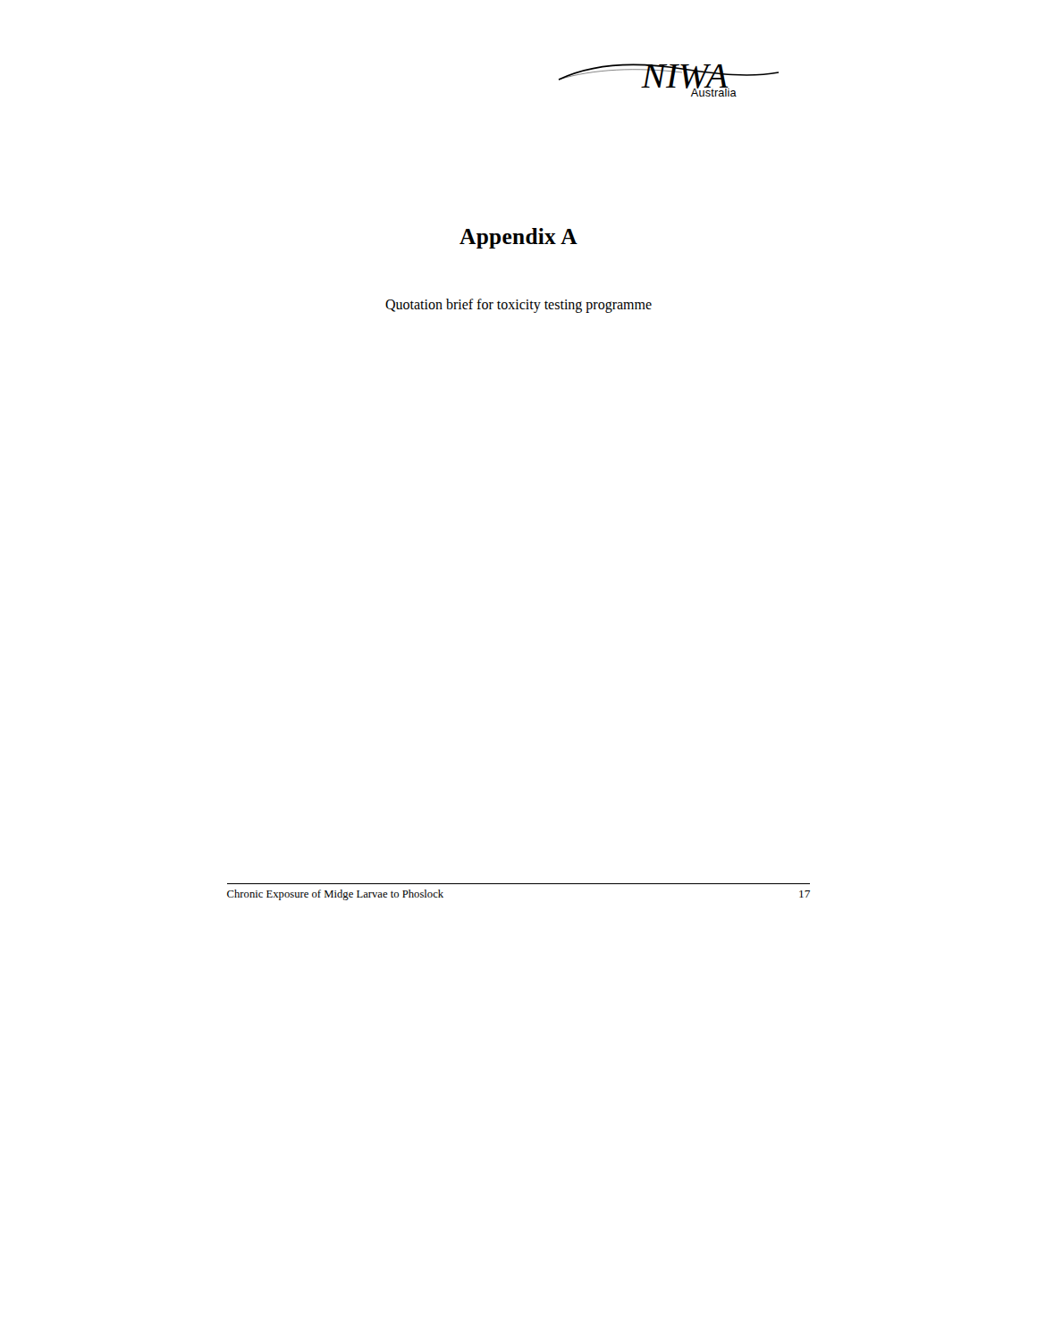NIWA Australia
Appendix A
Quotation brief for toxicity testing programme
Chronic Exposure of Midge Larvae to Phoslock 17